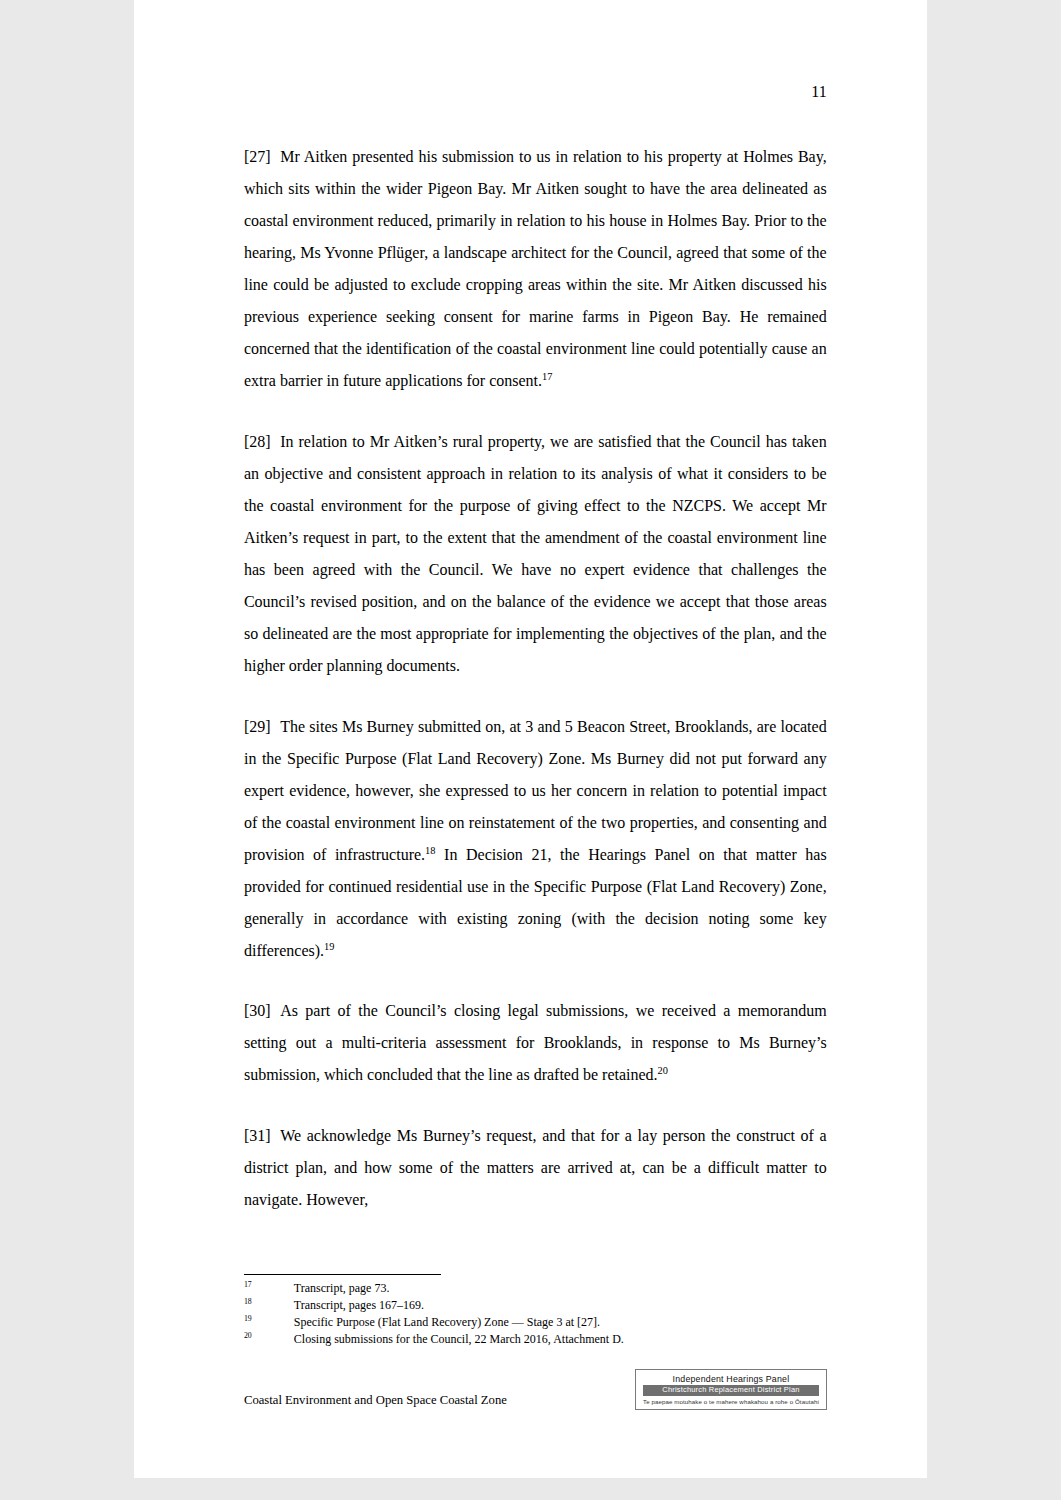11
[27] Mr Aitken presented his submission to us in relation to his property at Holmes Bay, which sits within the wider Pigeon Bay. Mr Aitken sought to have the area delineated as coastal environment reduced, primarily in relation to his house in Holmes Bay. Prior to the hearing, Ms Yvonne Pflüger, a landscape architect for the Council, agreed that some of the line could be adjusted to exclude cropping areas within the site. Mr Aitken discussed his previous experience seeking consent for marine farms in Pigeon Bay. He remained concerned that the identification of the coastal environment line could potentially cause an extra barrier in future applications for consent.17
[28] In relation to Mr Aitken’s rural property, we are satisfied that the Council has taken an objective and consistent approach in relation to its analysis of what it considers to be the coastal environment for the purpose of giving effect to the NZCPS. We accept Mr Aitken’s request in part, to the extent that the amendment of the coastal environment line has been agreed with the Council. We have no expert evidence that challenges the Council’s revised position, and on the balance of the evidence we accept that those areas so delineated are the most appropriate for implementing the objectives of the plan, and the higher order planning documents.
[29] The sites Ms Burney submitted on, at 3 and 5 Beacon Street, Brooklands, are located in the Specific Purpose (Flat Land Recovery) Zone. Ms Burney did not put forward any expert evidence, however, she expressed to us her concern in relation to potential impact of the coastal environment line on reinstatement of the two properties, and consenting and provision of infrastructure.18 In Decision 21, the Hearings Panel on that matter has provided for continued residential use in the Specific Purpose (Flat Land Recovery) Zone, generally in accordance with existing zoning (with the decision noting some key differences).19
[30] As part of the Council’s closing legal submissions, we received a memorandum setting out a multi-criteria assessment for Brooklands, in response to Ms Burney’s submission, which concluded that the line as drafted be retained.20
[31] We acknowledge Ms Burney’s request, and that for a lay person the construct of a district plan, and how some of the matters are arrived at, can be a difficult matter to navigate. However,
| 17 | Transcript, page 73. |
| 18 | Transcript, pages 167–169. |
| 19 | Specific Purpose (Flat Land Recovery) Zone — Stage 3 at [27]. |
| 20 | Closing submissions for the Council, 22 March 2016, Attachment D. |
Coastal Environment and Open Space Coastal Zone
Independent Hearings Panel
Christchurch Replacement District Plan
Te paepae motuhake o te mahere whakahou a rohe o Ōtautahi